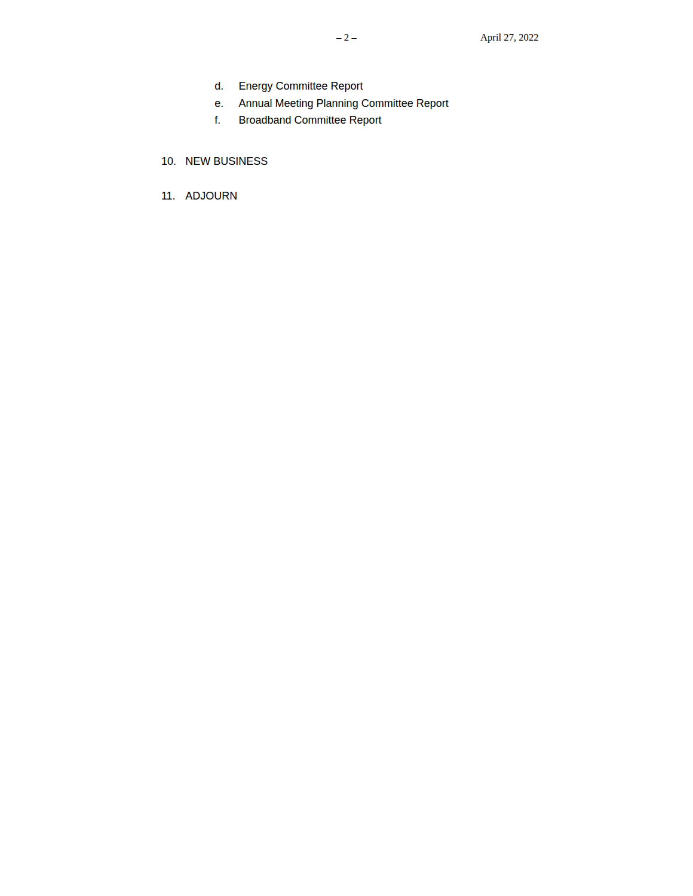– 2 –
April 27, 2022
d. Energy Committee Report
e. Annual Meeting Planning Committee Report
f. Broadband Committee Report
10. NEW BUSINESS
11. ADJOURN